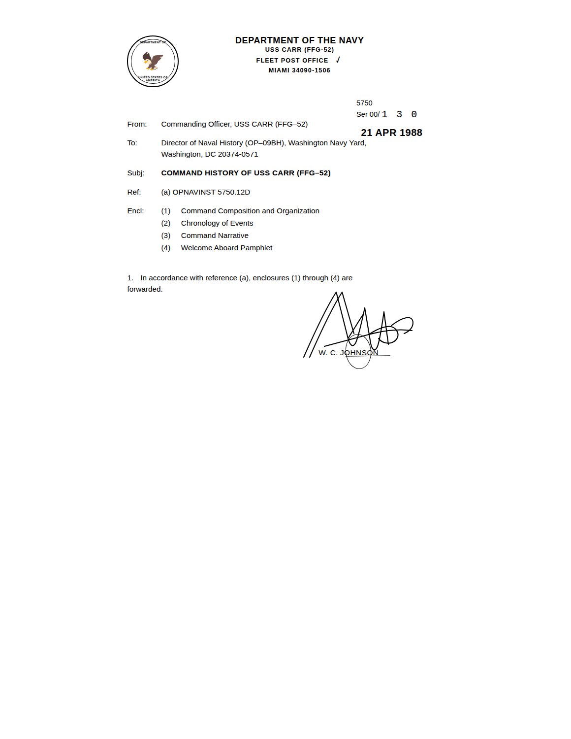DEPARTMENT OF
🦅
UNITED STATES OF AMERICA
DEPARTMENT OF THE NAVY
USS CARR (FFG-52)
FLEET POST OFFICE ✓
MIAMI 34090-1506
5750
Ser 00/ 1 3 0
21 APR 1988
| From: | Commanding Officer, USS CARR (FFG–52) |
| To: | Director of Naval History (OP–09BH), Washington Navy Yard, Washington, DC 20374-0571 |
| Subj: | COMMAND HISTORY OF USS CARR (FFG–52) |
| Ref: | (a) OPNAVINST 5750.12D |
| Encl: | (1) Command Composition and Organization (2) Chronology of Events (3) Command Narrative (4) Welcome Aboard Pamphlet |
1. In accordance with reference (a), enclosures (1) through (4) are
forwarded.
W. C. JOHNSON